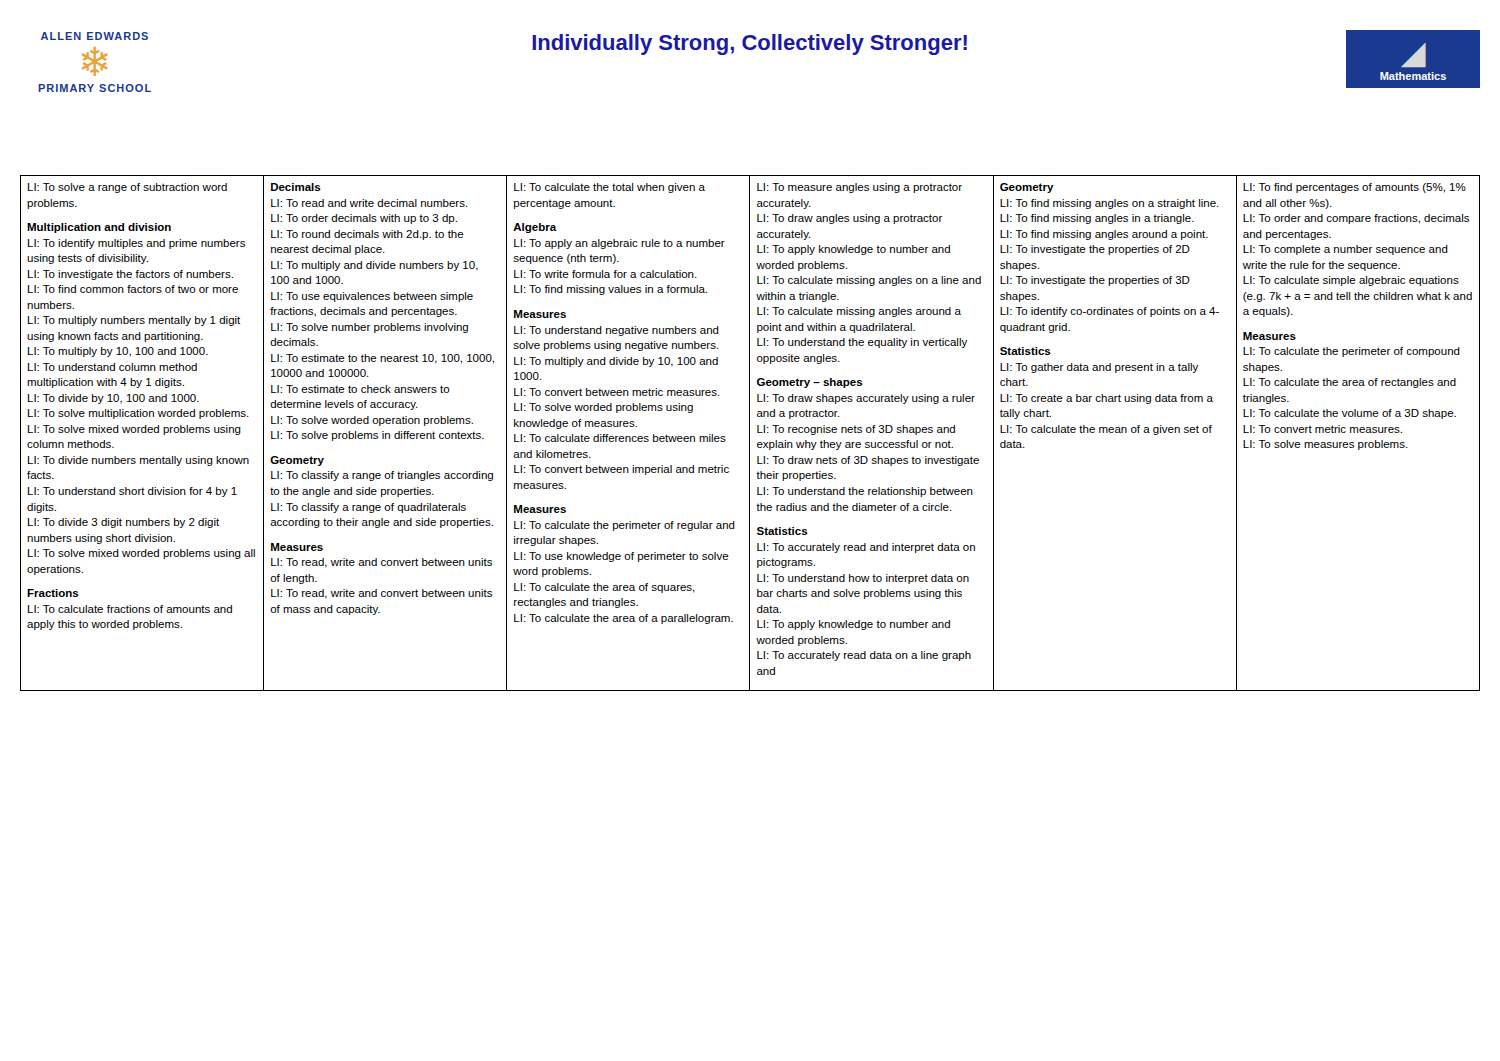ALLEN EDWARDS
❄
PRIMARY SCHOOL
Individually Strong, Collectively Stronger!
◢ Mathematics
| LI: To solve a range of subtraction word problems. Multiplication and division LI: To identify multiples and prime numbers using tests of divisibility. LI: To investigate the factors of numbers. LI: To find common factors of two or more numbers. LI: To multiply numbers mentally by 1 digit using known facts and partitioning. LI: To multiply by 10, 100 and 1000. LI: To understand column method multiplication with 4 by 1 digits. LI: To divide by 10, 100 and 1000. LI: To solve multiplication worded problems. LI: To solve mixed worded problems using column methods. LI: To divide numbers mentally using known facts. LI: To understand short division for 4 by 1 digits. LI: To divide 3 digit numbers by 2 digit numbers using short division. LI: To solve mixed worded problems using all operations. Fractions LI: To calculate fractions of amounts and apply this to worded problems. | Decimals LI: To read and write decimal numbers. LI: To order decimals with up to 3 dp. LI: To round decimals with 2d.p. to the nearest decimal place. LI: To multiply and divide numbers by 10, 100 and 1000. LI: To use equivalences between simple fractions, decimals and percentages. LI: To solve number problems involving decimals. LI: To estimate to the nearest 10, 100, 1000, 10000 and 100000. LI: To estimate to check answers to determine levels of accuracy. LI: To solve worded operation problems. LI: To solve problems in different contexts. Geometry LI: To classify a range of triangles according to the angle and side properties. LI: To classify a range of quadrilaterals according to their angle and side properties. Measures LI: To read, write and convert between units of length. LI: To read, write and convert between units of mass and capacity. | LI: To calculate the total when given a percentage amount. Algebra LI: To apply an algebraic rule to a number sequence (nth term). LI: To write formula for a calculation. LI: To find missing values in a formula. Measures LI: To understand negative numbers and solve problems using negative numbers. LI: To multiply and divide by 10, 100 and 1000. LI: To convert between metric measures. LI: To solve worded problems using knowledge of measures. LI: To calculate differences between miles and kilometres. LI: To convert between imperial and metric measures. Measures LI: To calculate the perimeter of regular and irregular shapes. LI: To use knowledge of perimeter to solve word problems. LI: To calculate the area of squares, rectangles and triangles. LI: To calculate the area of a parallelogram. | LI: To measure angles using a protractor accurately. LI: To draw angles using a protractor accurately. LI: To apply knowledge to number and worded problems. LI: To calculate missing angles on a line and within a triangle. LI: To calculate missing angles around a point and within a quadrilateral. LI: To understand the equality in vertically opposite angles. Geometry – shapes LI: To draw shapes accurately using a ruler and a protractor. LI: To recognise nets of 3D shapes and explain why they are successful or not. LI: To draw nets of 3D shapes to investigate their properties. LI: To understand the relationship between the radius and the diameter of a circle. Statistics LI: To accurately read and interpret data on pictograms. LI: To understand how to interpret data on bar charts and solve problems using this data. LI: To apply knowledge to number and worded problems. LI: To accurately read data on a line graph and | Geometry LI: To find missing angles on a straight line. LI: To find missing angles in a triangle. LI: To find missing angles around a point. LI: To investigate the properties of 2D shapes. LI: To investigate the properties of 3D shapes. LI: To identify co-ordinates of points on a 4-quadrant grid. Statistics LI: To gather data and present in a tally chart. LI: To create a bar chart using data from a tally chart. LI: To calculate the mean of a given set of data. | LI: To find percentages of amounts (5%, 1% and all other %s). LI: To order and compare fractions, decimals and percentages. LI: To complete a number sequence and write the rule for the sequence. LI: To calculate simple algebraic equations (e.g. 7k + a = and tell the children what k and a equals). Measures LI: To calculate the perimeter of compound shapes. LI: To calculate the area of rectangles and triangles. LI: To calculate the volume of a 3D shape. LI: To convert metric measures. LI: To solve measures problems. |